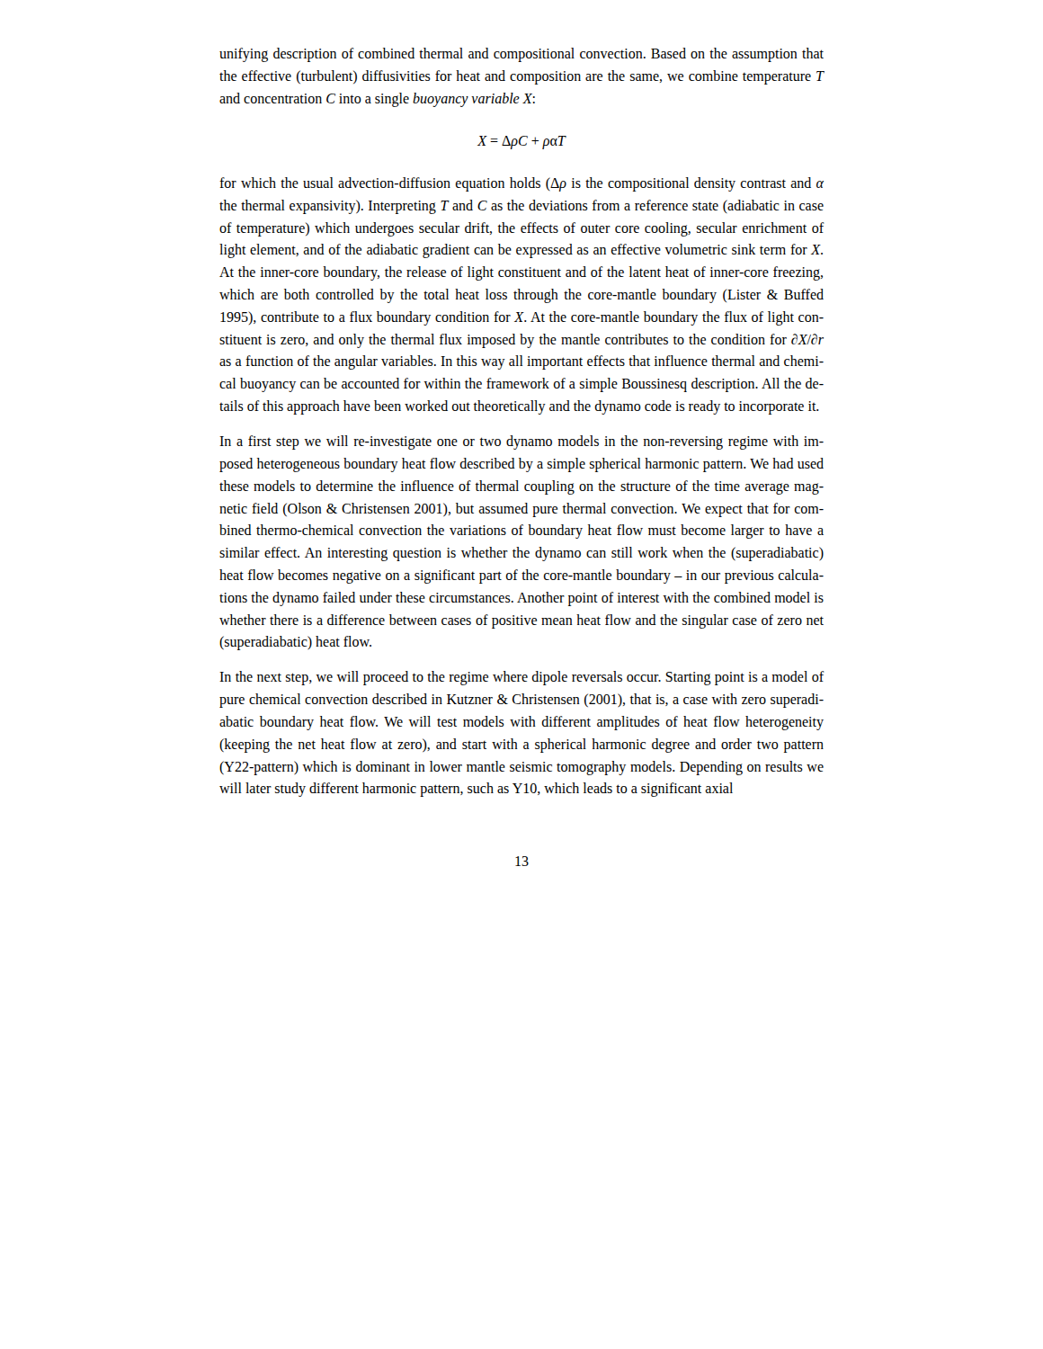unifying description of combined thermal and compositional convection. Based on the assumption that the effective (turbulent) diffusivities for heat and composition are the same, we combine temperature T and concentration C into a single buoyancy variable X:
X = ΔρC + ραT
for which the usual advection-diffusion equation holds (Δρ is the compositional density contrast and α the thermal expansivity). Interpreting T and C as the deviations from a reference state (adiabatic in case of temperature) which undergoes secular drift, the effects of outer core cooling, secular enrichment of light element, and of the adiabatic gradient can be expressed as an effective volumetric sink term for X. At the inner-core boundary, the release of light constituent and of the latent heat of inner-core freezing, which are both controlled by the total heat loss through the core-mantle boundary (Lister & Buffed 1995), contribute to a flux boundary condition for X. At the core-mantle boundary the flux of light constituent is zero, and only the thermal flux imposed by the mantle contributes to the condition for ∂X/∂r as a function of the angular variables. In this way all important effects that influence thermal and chemical buoyancy can be accounted for within the framework of a simple Boussinesq description. All the details of this approach have been worked out theoretically and the dynamo code is ready to incorporate it.
In a first step we will re-investigate one or two dynamo models in the non-reversing regime with imposed heterogeneous boundary heat flow described by a simple spherical harmonic pattern. We had used these models to determine the influence of thermal coupling on the structure of the time average magnetic field (Olson & Christensen 2001), but assumed pure thermal convection. We expect that for combined thermo-chemical convection the variations of boundary heat flow must become larger to have a similar effect. An interesting question is whether the dynamo can still work when the (superadiabatic) heat flow becomes negative on a significant part of the core-mantle boundary – in our previous calculations the dynamo failed under these circumstances. Another point of interest with the combined model is whether there is a difference between cases of positive mean heat flow and the singular case of zero net (superadiabatic) heat flow.
In the next step, we will proceed to the regime where dipole reversals occur. Starting point is a model of pure chemical convection described in Kutzner & Christensen (2001), that is, a case with zero superadiabatic boundary heat flow. We will test models with different amplitudes of heat flow heterogeneity (keeping the net heat flow at zero), and start with a spherical harmonic degree and order two pattern (Y22-pattern) which is dominant in lower mantle seismic tomography models. Depending on results we will later study different harmonic pattern, such as Y10, which leads to a significant axial
13